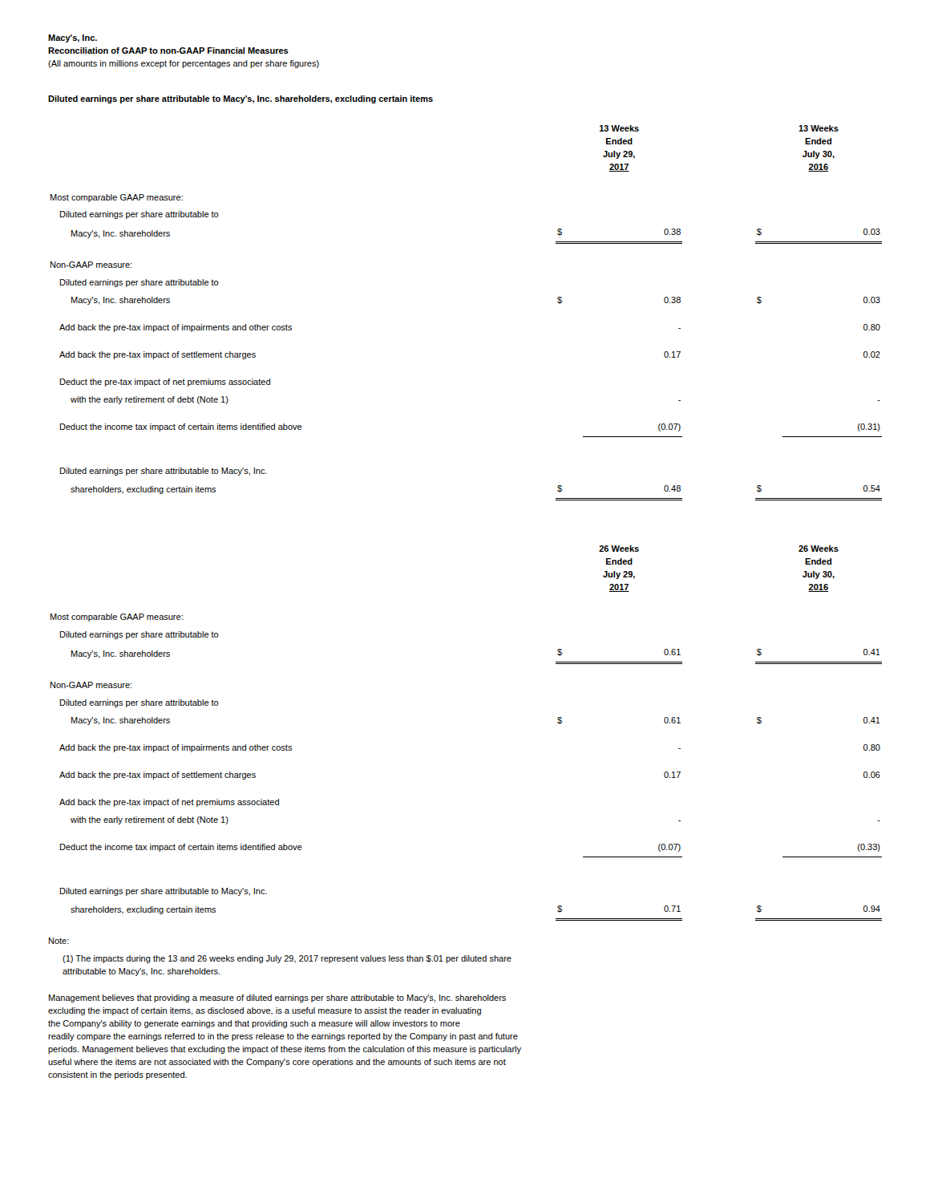Macy's, Inc.
Reconciliation of GAAP to non-GAAP Financial Measures
(All amounts in millions except for percentages and per share figures)
Diluted earnings per share attributable to Macy's, Inc. shareholders, excluding certain items
| | 13 Weeks Ended July 29, 2017 | | 13 Weeks Ended July 30, 2016 |
| Most comparable GAAP measure: | | | | | |
| Diluted earnings per share attributable to | | | | | |
| Macy's, Inc. shareholders | $ | 0.38 | | $ | 0.03 |
| Non-GAAP measure: | | | | | |
| Diluted earnings per share attributable to | | | | | |
| Macy's, Inc. shareholders | $ | 0.38 | | $ | 0.03 |
| Add back the pre-tax impact of impairments and other costs | | - | | | 0.80 |
| Add back the pre-tax impact of settlement charges | | 0.17 | | | 0.02 |
| Deduct the pre-tax impact of net premiums associated | | | | | |
| with the early retirement of debt (Note 1) | | - | | | - |
| Deduct the income tax impact of certain items identified above | | (0.07) | | | (0.31) |
| Diluted earnings per share attributable to Macy's, Inc. | | | | | |
| shareholders, excluding certain items | $ | 0.48 | | $ | 0.54 |
| | 26 Weeks Ended July 29, 2017 | | 26 Weeks Ended July 30, 2016 |
| Most comparable GAAP measure: | | | | | |
| Diluted earnings per share attributable to | | | | | |
| Macy's, Inc. shareholders | $ | 0.61 | | $ | 0.41 |
| Non-GAAP measure: | | | | | |
| Diluted earnings per share attributable to | | | | | |
| Macy's, Inc. shareholders | $ | 0.61 | | $ | 0.41 |
| Add back the pre-tax impact of impairments and other costs | | - | | | 0.80 |
| Add back the pre-tax impact of settlement charges | | 0.17 | | | 0.06 |
| Add back the pre-tax impact of net premiums associated | | | | | |
| with the early retirement of debt (Note 1) | | - | | | - |
| Deduct the income tax impact of certain items identified above | | (0.07) | | | (0.33) |
| Diluted earnings per share attributable to Macy's, Inc. | | | | | |
| shareholders, excluding certain items | $ | 0.71 | | $ | 0.94 |
Note:
(1) The impacts during the 13 and 26 weeks ending July 29, 2017 represent values less than $.01 per diluted share
attributable to Macy's, Inc. shareholders.
Management believes that providing a measure of diluted earnings per share attributable to Macy's, Inc. shareholders
excluding the impact of certain items, as disclosed above, is a useful measure to assist the reader in evaluating
the Company's ability to generate earnings and that providing such a measure will allow investors to more
readily compare the earnings referred to in the press release to the earnings reported by the Company in past and future
periods. Management believes that excluding the impact of these items from the calculation of this measure is particularly
useful where the items are not associated with the Company's core operations and the amounts of such items are not
consistent in the periods presented.